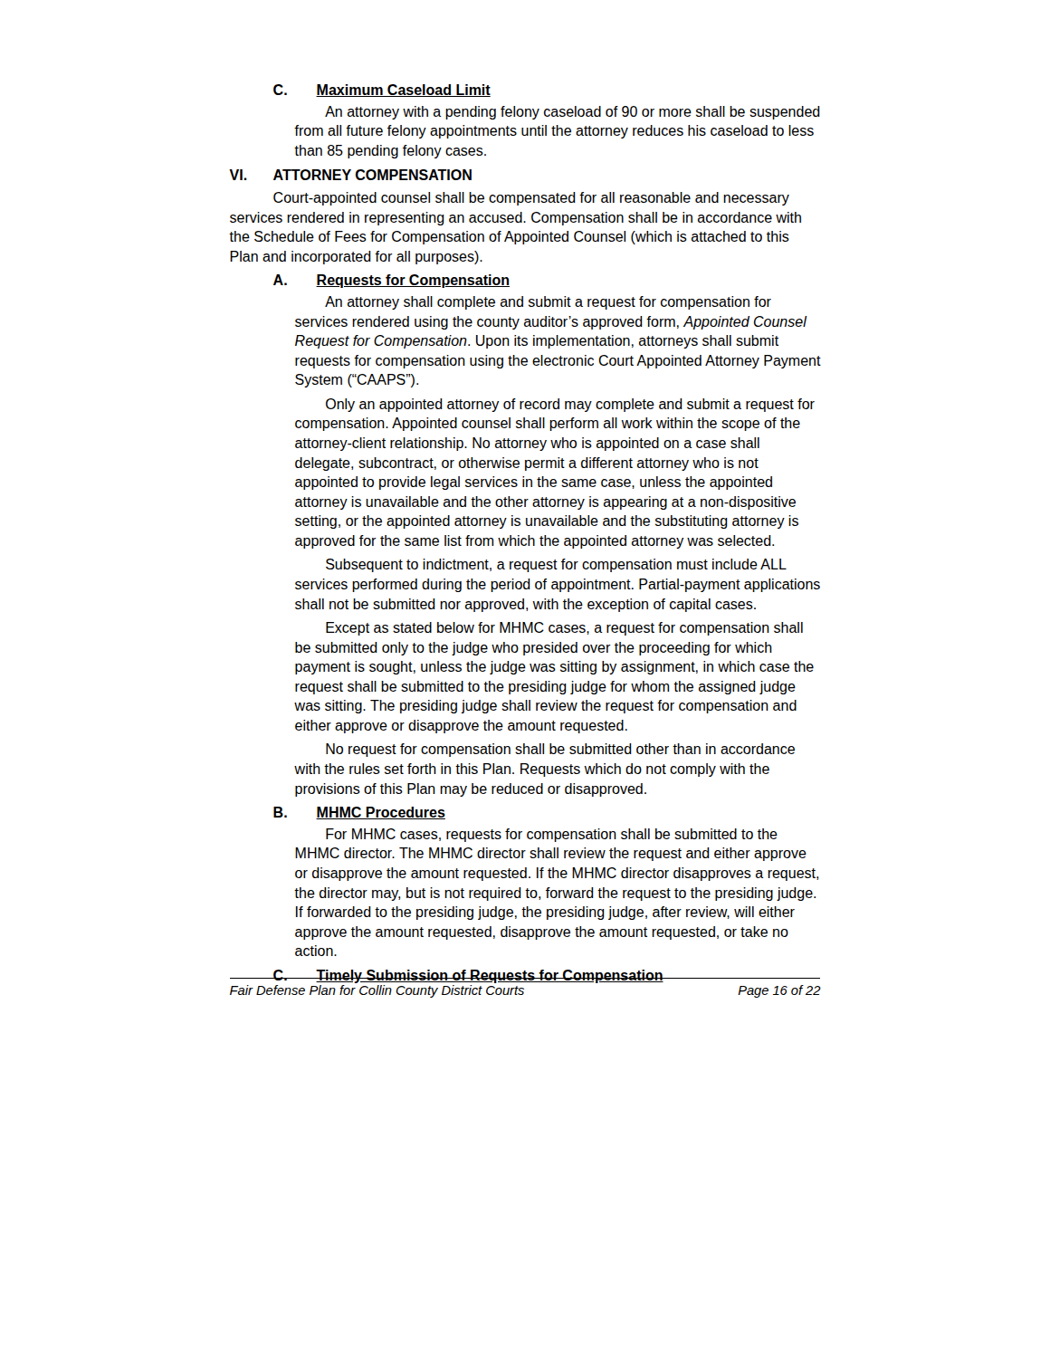C. Maximum Caseload Limit
An attorney with a pending felony caseload of 90 or more shall be suspended from all future felony appointments until the attorney reduces his caseload to less than 85 pending felony cases.
VI. ATTORNEY COMPENSATION
Court-appointed counsel shall be compensated for all reasonable and necessary services rendered in representing an accused. Compensation shall be in accordance with the Schedule of Fees for Compensation of Appointed Counsel (which is attached to this Plan and incorporated for all purposes).
A. Requests for Compensation
An attorney shall complete and submit a request for compensation for services rendered using the county auditor’s approved form, Appointed Counsel Request for Compensation. Upon its implementation, attorneys shall submit requests for compensation using the electronic Court Appointed Attorney Payment System (“CAAPS”).
Only an appointed attorney of record may complete and submit a request for compensation. Appointed counsel shall perform all work within the scope of the attorney-client relationship. No attorney who is appointed on a case shall delegate, subcontract, or otherwise permit a different attorney who is not appointed to provide legal services in the same case, unless the appointed attorney is unavailable and the other attorney is appearing at a non-dispositive setting, or the appointed attorney is unavailable and the substituting attorney is approved for the same list from which the appointed attorney was selected.
Subsequent to indictment, a request for compensation must include ALL services performed during the period of appointment. Partial-payment applications shall not be submitted nor approved, with the exception of capital cases.
Except as stated below for MHMC cases, a request for compensation shall be submitted only to the judge who presided over the proceeding for which payment is sought, unless the judge was sitting by assignment, in which case the request shall be submitted to the presiding judge for whom the assigned judge was sitting. The presiding judge shall review the request for compensation and either approve or disapprove the amount requested.
No request for compensation shall be submitted other than in accordance with the rules set forth in this Plan. Requests which do not comply with the provisions of this Plan may be reduced or disapproved.
B. MHMC Procedures
For MHMC cases, requests for compensation shall be submitted to the MHMC director. The MHMC director shall review the request and either approve or disapprove the amount requested. If the MHMC director disapproves a request, the director may, but is not required to, forward the request to the presiding judge. If forwarded to the presiding judge, the presiding judge, after review, will either approve the amount requested, disapprove the amount requested, or take no action.
C. Timely Submission of Requests for Compensation
Fair Defense Plan for Collin County District Courts Page 16 of 22